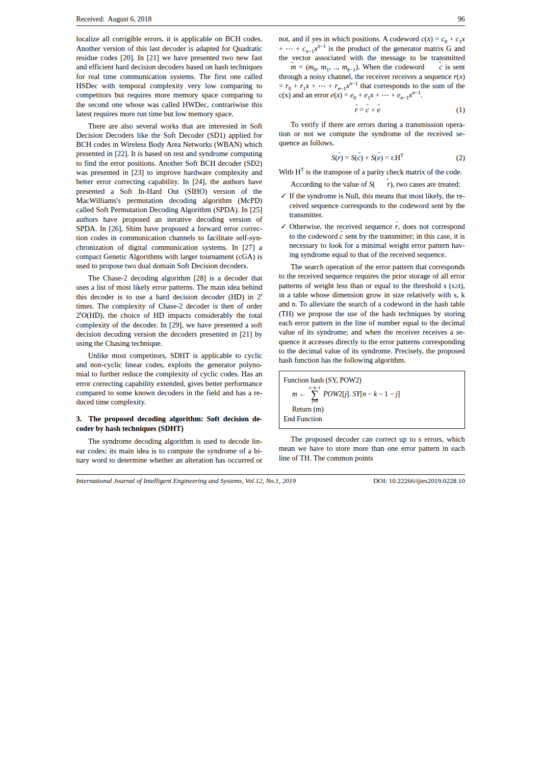Received: August 6, 2018 96
localize all corrigible errors, it is applicable on BCH codes. Another version of this last decoder is adapted for Quadratic residue codes [20]. In [21] we have presented two new fast and efficient hard decision decoders based on hash techniques for real time communication systems. The first one called HSDec with temporal complexity very low comparing to competitors but requires more memory space comparing to the second one whose was called HWDec, contrariwise this latest requires more run time but low memory space.
There are also several works that are interested in Soft Decision Decoders like the Soft Decoder (SD1) applied for BCH codes in Wireless Body Area Networks (WBAN) which presented in [22]. It is based on test and syndrome computing to find the error positions. Another Soft BCH decoder (SD2) was presented in [23] to improve hardware complexity and better error correcting capability. In [24], the authors have presented a Soft In-Hard Out (SIHO) version of the MacWilliams's permutation decoding algorithm (McPD) called Soft Permutation Decoding Algorithm (SPDA). In [25] authors have proposed an iterative decoding version of SPDA. In [26], Shim have proposed a forward error correction codes in communication channels to facilitate self-synchronization of digital communication systems. In [27] a compact Genetic Algorithms with larger tournament (cGA) is used to propose two dual domain Soft Decision decoders.
The Chase-2 decoding algorithm [28] is a decoder that uses a list of most likely error patterns. The main idea behind this decoder is to use a hard decision decoder (HD) in 2t times. The complexity of Chase-2 decoder is then of order 2tO(HD), the choice of HD impacts considerably the total complexity of the decoder. In [29], we have presented a soft decision decoding version the decoders presented in [21] by using the Chasing technique.
Unlike most competitors, SDHT is applicable to cyclic and non-cyclic linear codes, exploits the generator polynomial to further reduce the complexity of cyclic codes. Has an error correcting capability extended, gives better performance compared to some known decoders in the field and has a reduced time complexity.
3. The proposed decoding algorithm: Soft decision decoder by hash techniques (SDHT)
The syndrome decoding algorithm is used to decode linear codes; its main idea is to compute the syndrome of a binary word to determine whether an alteration has occurred or not, and if yes in which positions. A codeword c(x) = c0 + c1x + ⋯ + cn−1xn−1 is the product of the generator matrix G and the vector associated with the message to be transmitted m = (m0, m1, .., mk−1). When the codeword c is sent through a noisy channel, the receiver receives a sequence r(x) = r0 + r1x + ⋯ + rn−1xn−1 that corresponds to the sum of the c(x) and an error e(x) = e0 + e1x + ⋯ + en−1xn−1.
(1) r = c + e
To verify if there are errors during a transmission operation or not we compute the syndrome of the received sequence as follows.
(2) S(r) = S(c) + S(e) = r.HT
With HT is the transpose of a parity check matrix of the code.
According to the value of S(r), two cases are treated:
If the syndrome is Null, this means that most likely, the received sequence corresponds to the codeword sent by the transmitter.
Otherwise, the received sequence r, does not correspond to the codeword c sent by the transmitter; in this case, it is necessary to look for a minimal weight error pattern having syndrome equal to that of the received sequence.
The search operation of the error pattern that corresponds to the received sequence requires the prior storage of all error patterns of weight less than or equal to the threshold s (s≥t), in a table whose dimension grow in size relatively with s, k and n. To alleviate the search of a codeword in the hash table (TH) we propose the use of the hash techniques by storing each error pattern in the line of number equal to the decimal value of its syndrome; and when the receiver receives a sequence it accesses directly to the error patterns corresponding to the decimal value of its syndrome. Precisely, the proposed hash function has the following algorithm.
Function hash (SY, POW2)
m ← n−k−1 ∑ j=0 POW2[j]. SY[n − k − 1 − j]
Return (m)
End Function
The proposed decoder can correct up to s errors, which mean we have to store more than one error pattern in each line of TH. The common points
International Journal of Intelligent Engineering and Systems, Vol.12, No.1, 2019 DOI: 10.22266/ijies2019.0228.10